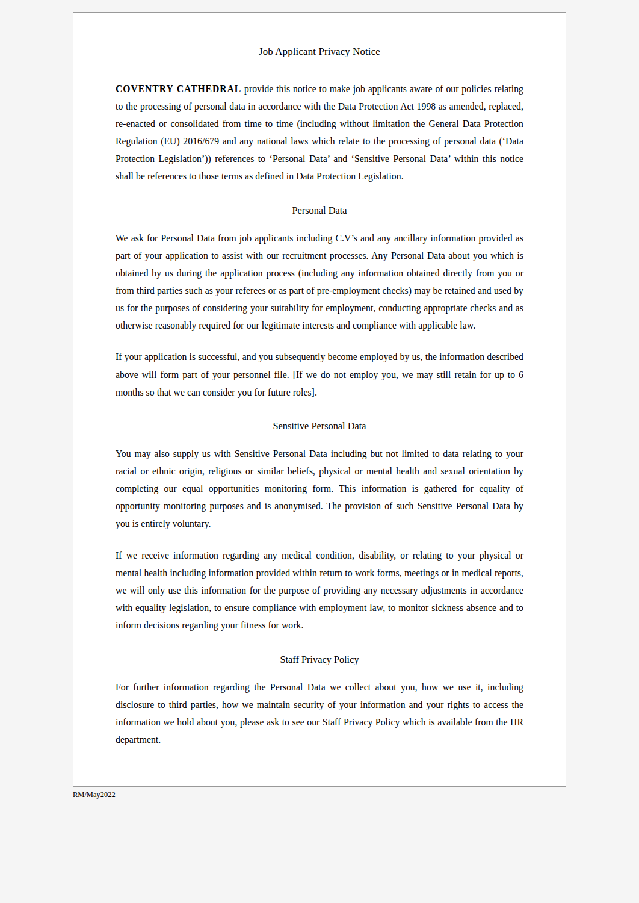Job Applicant Privacy Notice
COVENTRY CATHEDRAL provide this notice to make job applicants aware of our policies relating to the processing of personal data in accordance with the Data Protection Act 1998 as amended, replaced, re-enacted or consolidated from time to time (including without limitation the General Data Protection Regulation (EU) 2016/679 and any national laws which relate to the processing of personal data (‘Data Protection Legislation’)) references to ‘Personal Data’ and ‘Sensitive Personal Data’ within this notice shall be references to those terms as defined in Data Protection Legislation.
Personal Data
We ask for Personal Data from job applicants including C.V’s and any ancillary information provided as part of your application to assist with our recruitment processes. Any Personal Data about you which is obtained by us during the application process (including any information obtained directly from you or from third parties such as your referees or as part of pre-employment checks) may be retained and used by us for the purposes of considering your suitability for employment, conducting appropriate checks and as otherwise reasonably required for our legitimate interests and compliance with applicable law.
If your application is successful, and you subsequently become employed by us, the information described above will form part of your personnel file. [If we do not employ you, we may still retain for up to 6 months so that we can consider you for future roles].
Sensitive Personal Data
You may also supply us with Sensitive Personal Data including but not limited to data relating to your racial or ethnic origin, religious or similar beliefs, physical or mental health and sexual orientation by completing our equal opportunities monitoring form. This information is gathered for equality of opportunity monitoring purposes and is anonymised. The provision of such Sensitive Personal Data by you is entirely voluntary.
If we receive information regarding any medical condition, disability, or relating to your physical or mental health including information provided within return to work forms, meetings or in medical reports, we will only use this information for the purpose of providing any necessary adjustments in accordance with equality legislation, to ensure compliance with employment law, to monitor sickness absence and to inform decisions regarding your fitness for work.
Staff Privacy Policy
For further information regarding the Personal Data we collect about you, how we use it, including disclosure to third parties, how we maintain security of your information and your rights to access the information we hold about you, please ask to see our Staff Privacy Policy which is available from the HR department.
RM/May2022